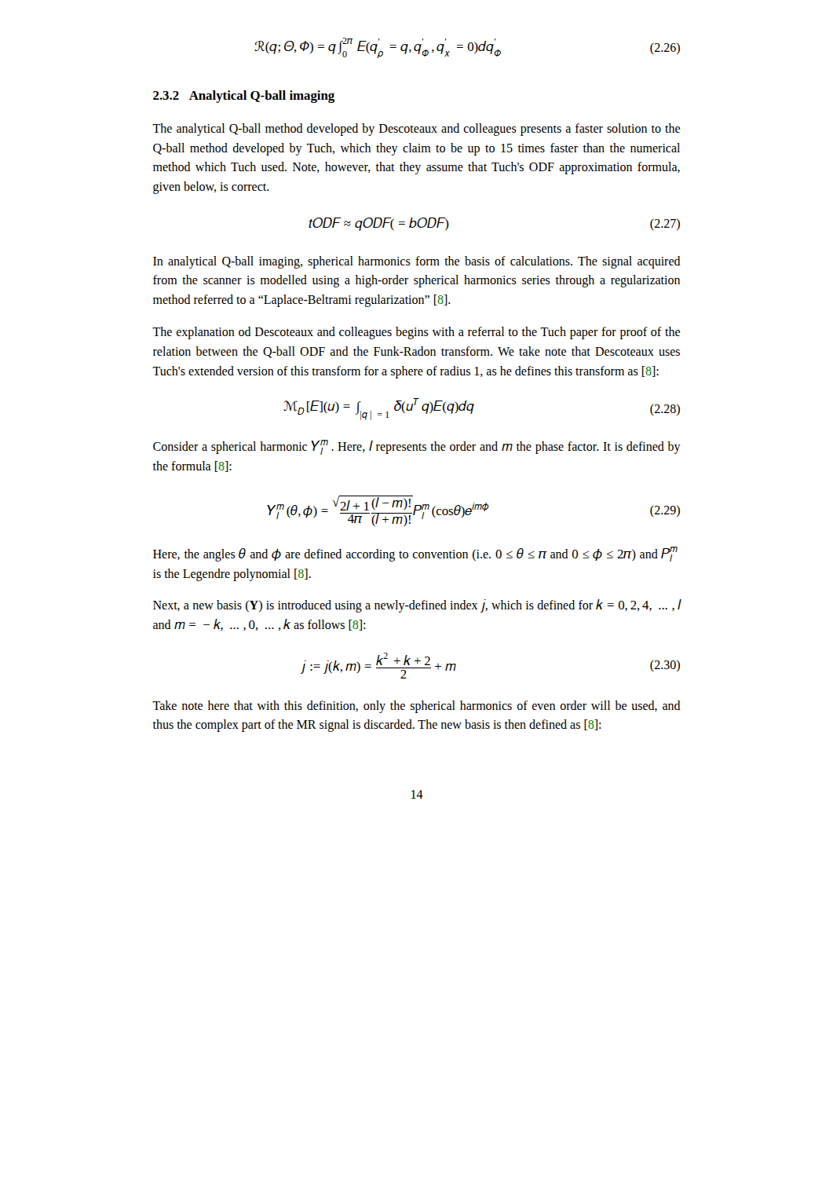ℛ (q;Θ,Φ) = q ∫ 0 2π E ( qρ′ =q, qΦ′ , qx′ =0 ) d qΦ′
(2.26)
2.3.2 Analytical Q-ball imaging
The analytical Q-ball method developed by Descoteaux and colleagues presents a faster solution to the Q-ball method developed by Tuch, which they claim to be up to 15 times faster than the numerical method which Tuch used. Note, however, that they assume that Tuch's ODF approximation formula, given below, is correct.
tODF ≈ qODF (=bODF)
(2.27)
In analytical Q-ball imaging, spherical harmonics form the basis of calculations. The signal acquired from the scanner is modelled using a high-order spherical harmonics series through a regularization method referred to a “Laplace-Beltrami regularization” [8].
The explanation od Descoteaux and colleagues begins with a referral to the Tuch paper for proof of the relation between the Q-ball ODF and the Funk-Radon transform. We take note that Descoteaux uses Tuch's extended version of this transform for a sphere of radius 1, as he defines this transform as [8]:
ℳD [E] (u) = ∫ |q|=1 δ ( uT q ) E (q) dq
(2.28)
Consider a spherical harmonic Ylm. Here, l represents the order and m the phase factor. It is defined by the formula [8]:
Ylm (θ,ϕ) = 2l+1 4π (l−m)! (l+m)! Plm (cos⁡θ) eimϕ
(2.29)
Here, the angles θ and ϕ are defined according to convention (i.e. 0≤θ≤π and 0≤ϕ≤2π) and Plm is the Legendre polynomial [8].
Next, a new basis (Y) is introduced using a newly-defined index j, which is defined for k=0,2,4,...,l and m=−k,...,0,...,k as follows [8]:
j := j(k,m) = k2+k+2 2 +m
(2.30)
Take note here that with this definition, only the spherical harmonics of even order will be used, and thus the complex part of the MR signal is discarded. The new basis is then defined as [8]:
14